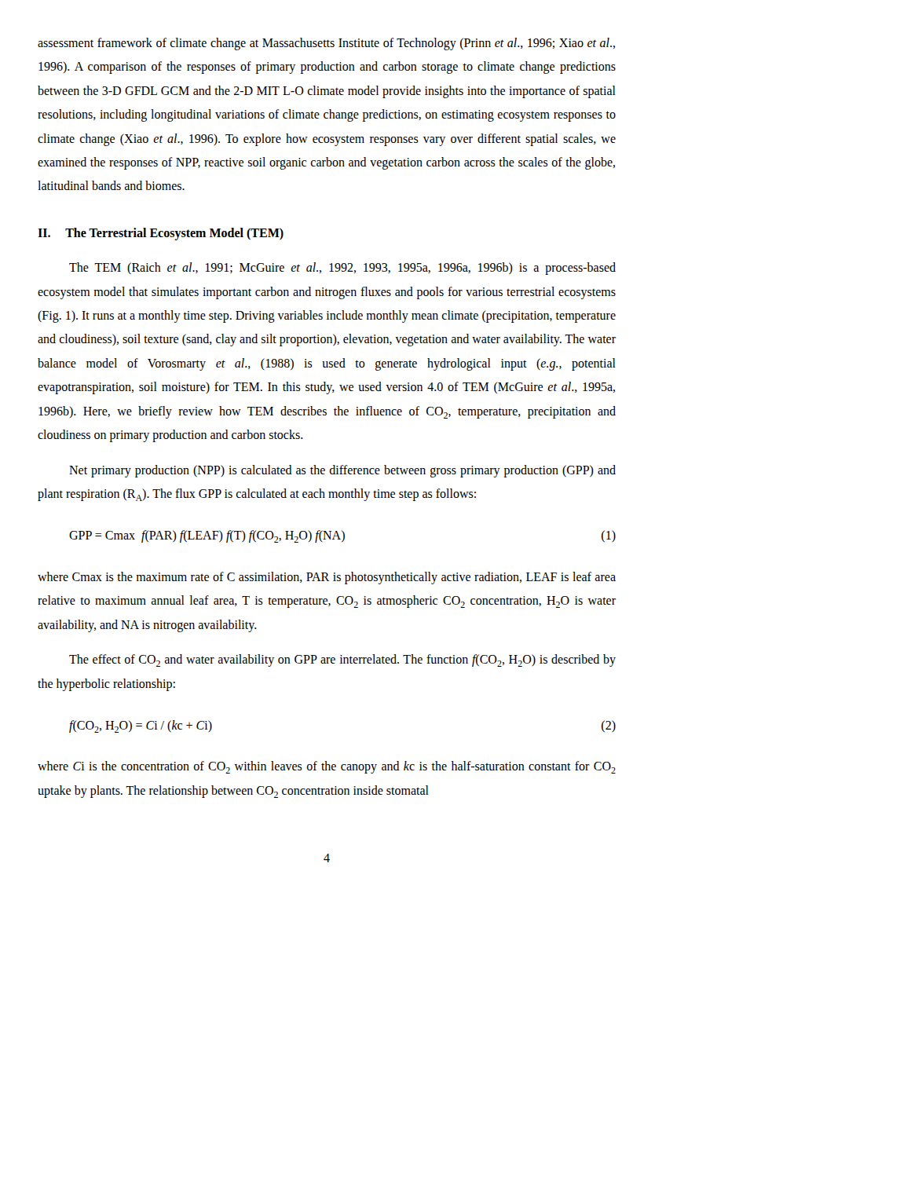assessment framework of climate change at Massachusetts Institute of Technology (Prinn et al., 1996; Xiao et al., 1996). A comparison of the responses of primary production and carbon storage to climate change predictions between the 3-D GFDL GCM and the 2-D MIT L-O climate model provide insights into the importance of spatial resolutions, including longitudinal variations of climate change predictions, on estimating ecosystem responses to climate change (Xiao et al., 1996). To explore how ecosystem responses vary over different spatial scales, we examined the responses of NPP, reactive soil organic carbon and vegetation carbon across the scales of the globe, latitudinal bands and biomes.
II. The Terrestrial Ecosystem Model (TEM)
The TEM (Raich et al., 1991; McGuire et al., 1992, 1993, 1995a, 1996a, 1996b) is a process-based ecosystem model that simulates important carbon and nitrogen fluxes and pools for various terrestrial ecosystems (Fig. 1). It runs at a monthly time step. Driving variables include monthly mean climate (precipitation, temperature and cloudiness), soil texture (sand, clay and silt proportion), elevation, vegetation and water availability. The water balance model of Vorosmarty et al., (1988) is used to generate hydrological input (e.g., potential evapotranspiration, soil moisture) for TEM. In this study, we used version 4.0 of TEM (McGuire et al., 1995a, 1996b). Here, we briefly review how TEM describes the influence of CO2, temperature, precipitation and cloudiness on primary production and carbon stocks.
Net primary production (NPP) is calculated as the difference between gross primary production (GPP) and plant respiration (RA). The flux GPP is calculated at each monthly time step as follows:
GPP = Cmax f(PAR) f(LEAF) f(T) f(CO2, H2O) f(NA)
(1)
where Cmax is the maximum rate of C assimilation, PAR is photosynthetically active radiation, LEAF is leaf area relative to maximum annual leaf area, T is temperature, CO2 is atmospheric CO2 concentration, H2O is water availability, and NA is nitrogen availability.
The effect of CO2 and water availability on GPP are interrelated. The function f(CO2, H2O) is described by the hyperbolic relationship:
f(CO2, H2O) = Ci / (kc + Ci)
(2)
where Ci is the concentration of CO2 within leaves of the canopy and kc is the half-saturation constant for CO2 uptake by plants. The relationship between CO2 concentration inside stomatal
4